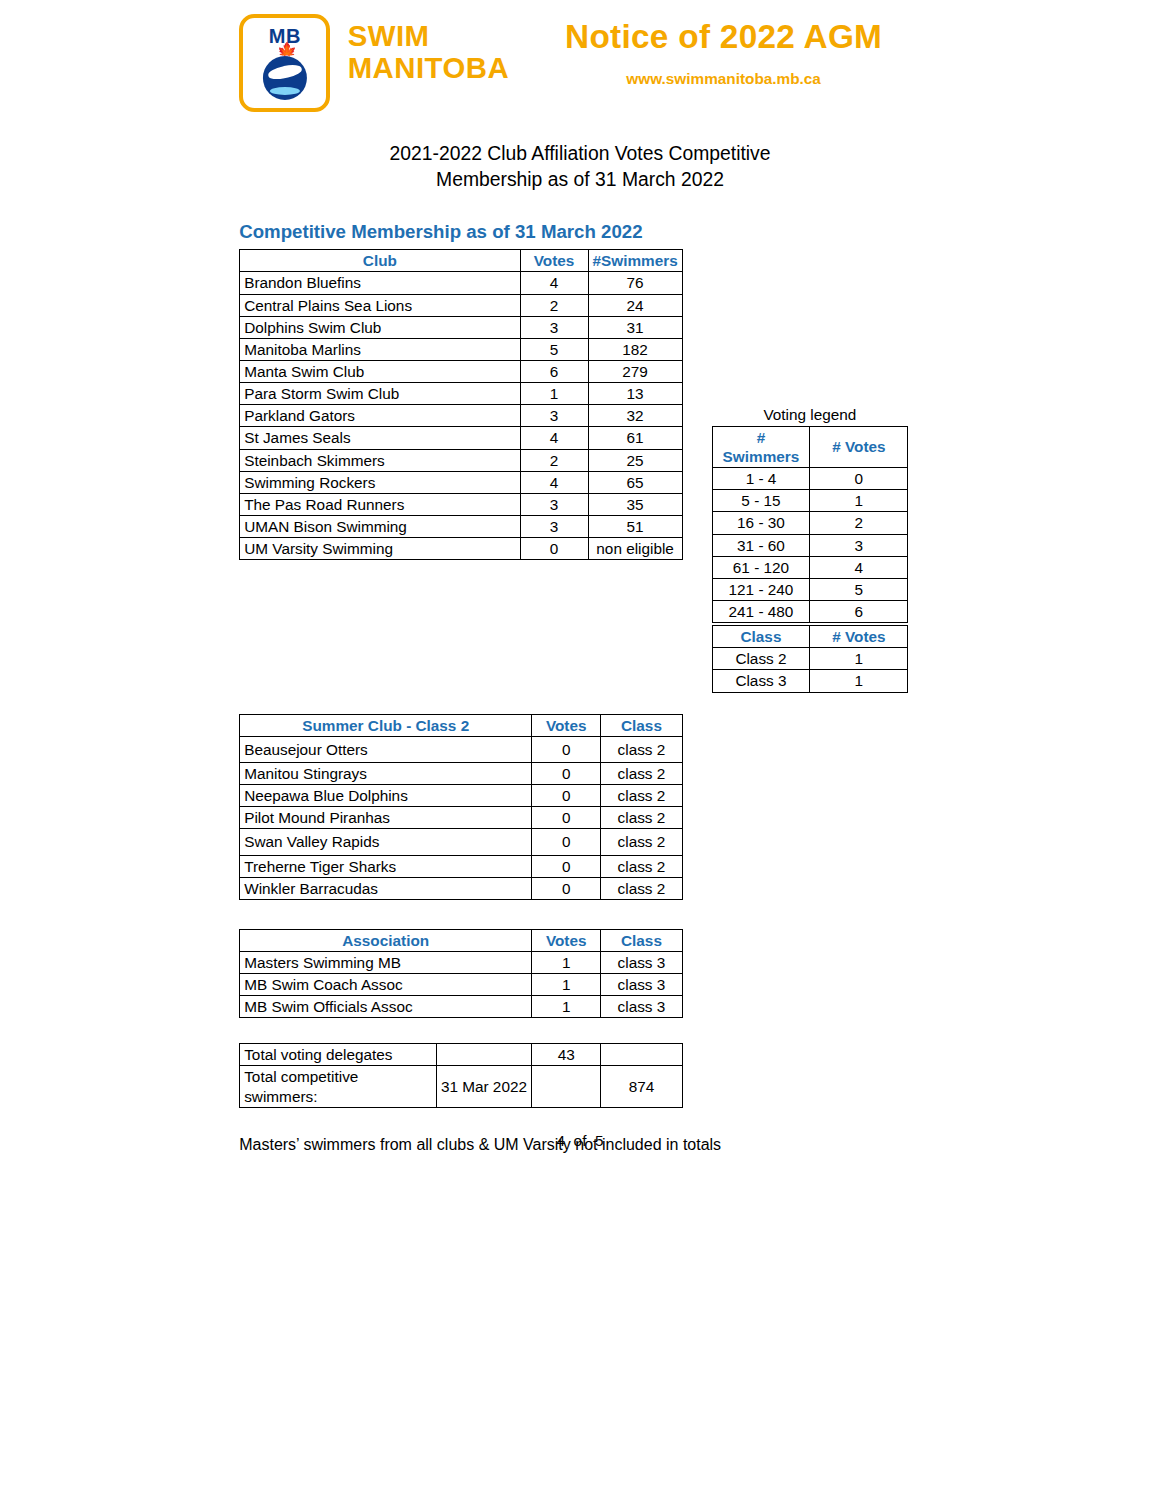MB
🍁
SWIM
MANITOBA
Notice of 2022 AGM
www.swimmanitoba.mb.ca
2021-2022 Club Affiliation Votes Competitive
Membership as of 31 March 2022
Competitive Membership as of 31 March 2022
| Club | Votes | #Swimmers |
| --- | --- | --- |
| Brandon Bluefins | 4 | 76 |
| Central Plains Sea Lions | 2 | 24 |
| Dolphins Swim Club | 3 | 31 |
| Manitoba Marlins | 5 | 182 |
| Manta Swim Club | 6 | 279 |
| Para Storm Swim Club | 1 | 13 |
| Parkland Gators | 3 | 32 |
| St James Seals | 4 | 61 |
| Steinbach Skimmers | 2 | 25 |
| Swimming Rockers | 4 | 65 |
| The Pas Road Runners | 3 | 35 |
| UMAN Bison Swimming | 3 | 51 |
| UM Varsity Swimming | 0 | non eligible |
Voting legend
| # Swimmers | # Votes |
| --- | --- |
| 1 - 4 | 0 |
| 5 - 15 | 1 |
| 16 - 30 | 2 |
| 31 - 60 | 3 |
| 61 - 120 | 4 |
| 121 - 240 | 5 |
| 241 - 480 | 6 |
| Class | # Votes |
| --- | --- |
| Class 2 | 1 |
| Class 3 | 1 |
| Summer Club - Class 2 | Votes | Class |
| --- | --- | --- |
| Beausejour Otters | 0 | class 2 |
| Manitou Stingrays | 0 | class 2 |
| Neepawa Blue Dolphins | 0 | class 2 |
| Pilot Mound Piranhas | 0 | class 2 |
| Swan Valley Rapids | 0 | class 2 |
| Treherne Tiger Sharks | 0 | class 2 |
| Winkler Barracudas | 0 | class 2 |
| Association | Votes | Class |
| --- | --- | --- |
| Masters Swimming MB | 1 | class 3 |
| MB Swim Coach Assoc | 1 | class 3 |
| MB Swim Officials Assoc | 1 | class 3 |
| Total voting delegates | | 43 | |
| Total competitive swimmers: | 31 Mar 2022 | | 874 |
Masters’ swimmers from all clubs & UM Varsity not included in totals
4 of 5